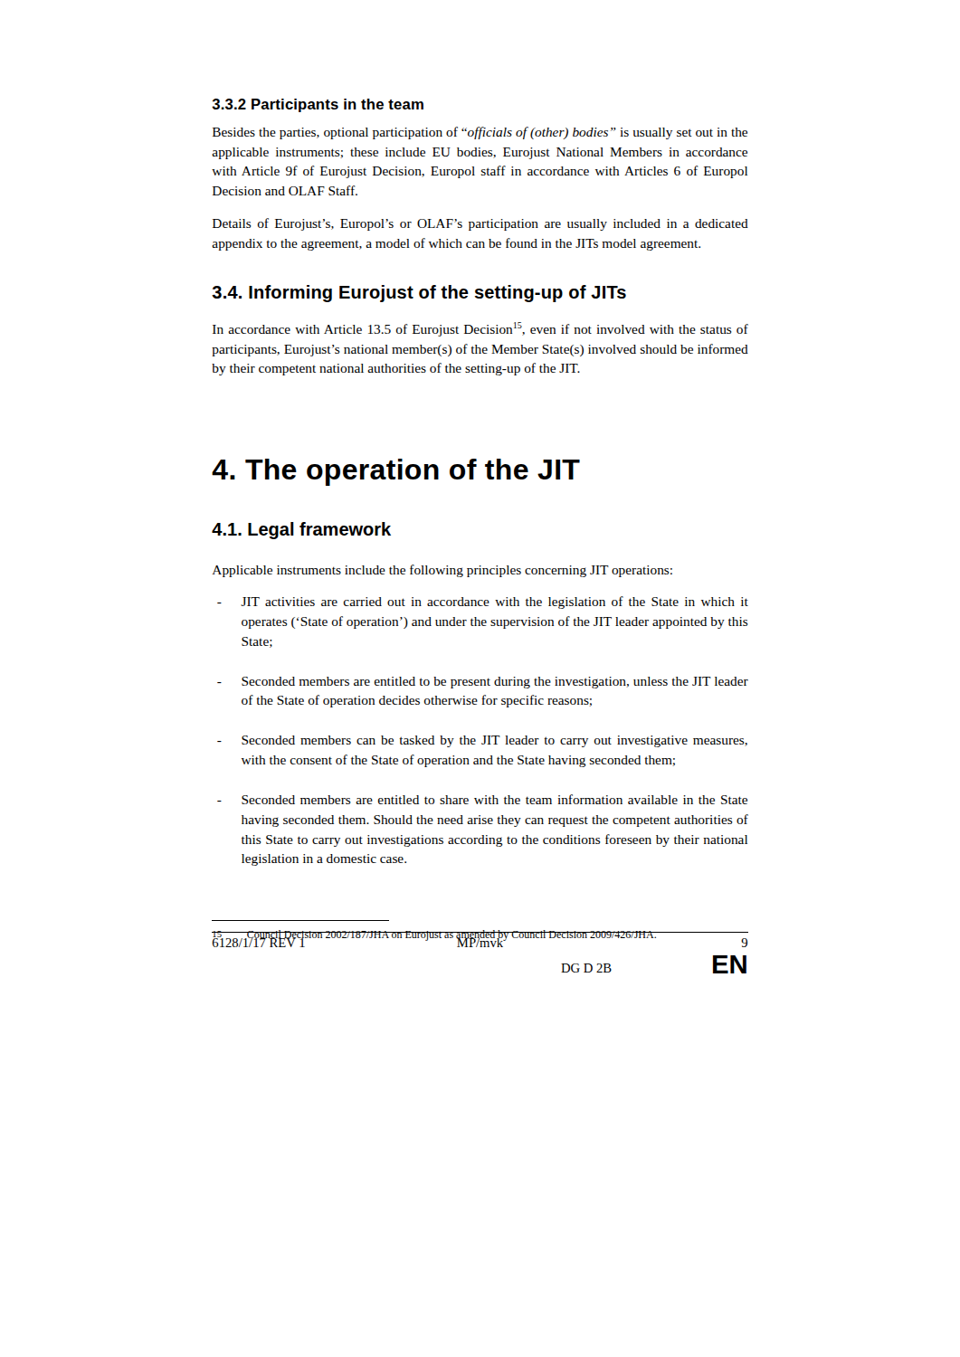3.3.2 Participants in the team
Besides the parties, optional participation of “officials of (other) bodies” is usually set out in the applicable instruments; these include EU bodies, Eurojust National Members in accordance with Article 9f of Eurojust Decision, Europol staff in accordance with Articles 6 of Europol Decision and OLAF Staff.
Details of Eurojust’s, Europol’s or OLAF’s participation are usually included in a dedicated appendix to the agreement, a model of which can be found in the JITs model agreement.
3.4. Informing Eurojust of the setting-up of JITs
In accordance with Article 13.5 of Eurojust Decision15, even if not involved with the status of participants, Eurojust’s national member(s) of the Member State(s) involved should be informed by their competent national authorities of the setting-up of the JIT.
4. The operation of the JIT
4.1. Legal framework
Applicable instruments include the following principles concerning JIT operations:
JIT activities are carried out in accordance with the legislation of the State in which it operates (‘State of operation’) and under the supervision of the JIT leader appointed by this State;
Seconded members are entitled to be present during the investigation, unless the JIT leader of the State of operation decides otherwise for specific reasons;
Seconded members can be tasked by the JIT leader to carry out investigative measures, with the consent of the State of operation and the State having seconded them;
Seconded members are entitled to share with the team information available in the State having seconded them. Should the need arise they can request the competent authorities of this State to carry out investigations according to the conditions foreseen by their national legislation in a domestic case.
15 Council Decision 2002/187/JHA on Eurojust as amended by Council Decision 2009/426/JHA.
6128/1/17 REV 1
MP/mvk
9
DG D 2B
EN